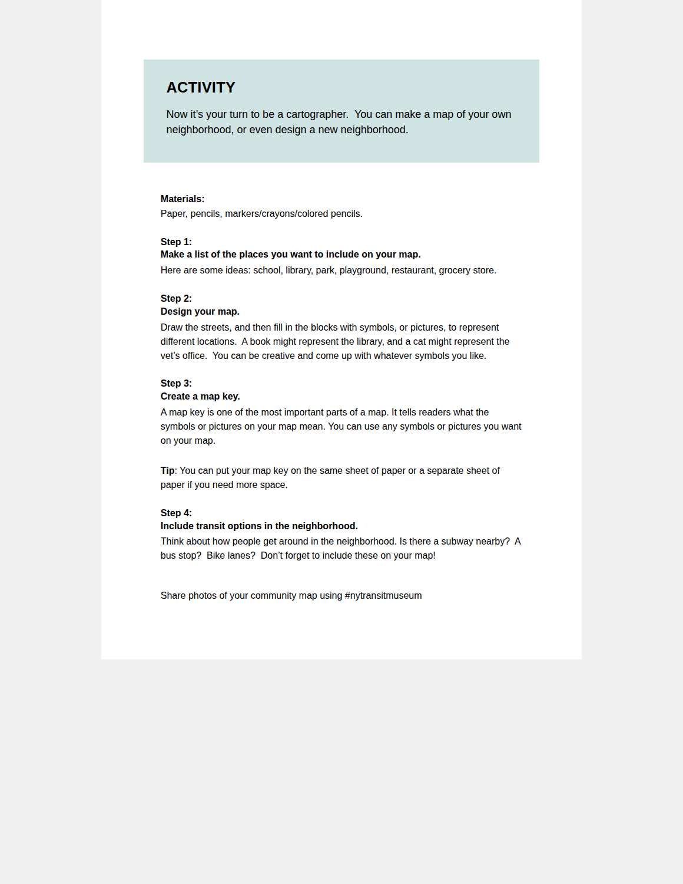ACTIVITY
Now it’s your turn to be a cartographer. You can make a map of your own neighborhood, or even design a new neighborhood.
Materials:
Paper, pencils, markers/crayons/colored pencils.
Step 1:
Make a list of the places you want to include on your map.
Here are some ideas: school, library, park, playground, restaurant, grocery store.
Step 2:
Design your map.
Draw the streets, and then fill in the blocks with symbols, or pictures, to represent different locations. A book might represent the library, and a cat might represent the vet’s office. You can be creative and come up with whatever symbols you like.
Step 3:
Create a map key.
A map key is one of the most important parts of a map. It tells readers what the symbols or pictures on your map mean. You can use any symbols or pictures you want on your map.
Tip: You can put your map key on the same sheet of paper or a separate sheet of paper if you need more space.
Step 4:
Include transit options in the neighborhood.
Think about how people get around in the neighborhood. Is there a subway nearby? A bus stop? Bike lanes? Don’t forget to include these on your map!
Share photos of your community map using #nytransitmuseum